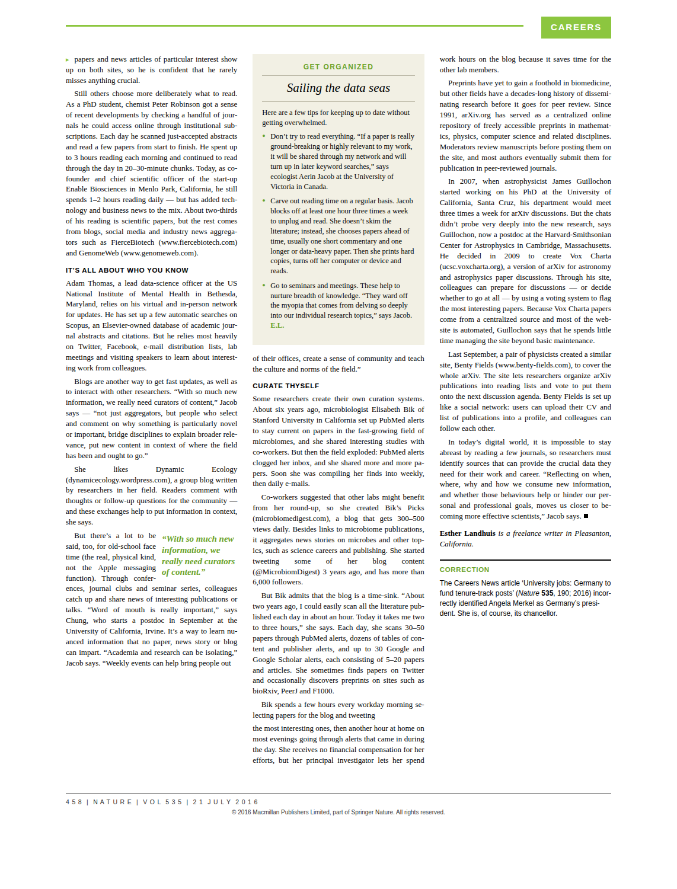CAREERS
▸ papers and news articles of particular interest show up on both sites, so he is confident that he rarely misses anything crucial.
Still others choose more deliberately what to read. As a PhD student, chemist Peter Robinson got a sense of recent developments by checking a handful of journals he could access online through institutional subscriptions. Each day he scanned just-accepted abstracts and read a few papers from start to finish. He spent up to 3 hours reading each morning and continued to read through the day in 20–30-minute chunks. Today, as co-founder and chief scientific officer of the start-up Enable Biosciences in Menlo Park, California, he still spends 1–2 hours reading daily — but has added technology and business news to the mix. About two-thirds of his reading is scientific papers, but the rest comes from blogs, social media and industry news aggregators such as FierceBiotech (www.fiercebiotech.com) and GenomeWeb (www.genomeweb.com).
It’s all about who you know
Adam Thomas, a lead data-science officer at the US National Institute of Mental Health in Bethesda, Maryland, relies on his virtual and in-person network for updates. He has set up a few automatic searches on Scopus, an Elsevier-owned database of academic journal abstracts and citations. But he relies most heavily on Twitter, Facebook, e-mail distribution lists, lab meetings and visiting speakers to learn about interesting work from colleagues.
Blogs are another way to get fast updates, as well as to interact with other researchers. “With so much new information, we really need curators of content,” Jacob says — “not just aggregators, but people who select and comment on why something is particularly novel or important, bridge disciplines to explain broader relevance, put new content in context of where the field has been and ought to go.”
She likes Dynamic Ecology (dynamicecology.wordpress.com), a group blog written by researchers in her field. Readers comment with thoughts or follow-up questions for the community — and these exchanges help to put information in context, she says.
“With so much new information, we really need curators of content.”
But there’s a lot to be said, too, for old-school face time (the real, physical kind, not the Apple messaging function). Through conferences, journal clubs and seminar series, colleagues catch up and share news of interesting publications or talks. “Word of mouth is really important,” says Chung, who starts a postdoc in September at the University of California, Irvine. It’s a way to learn nuanced information that no paper, news story or blog can impart. “Academia and research can be isolating,” Jacob says. “Weekly events can help bring people out
GET ORGANIZED
Sailing the data seas
Here are a few tips for keeping up to date without getting overwhelmed.
Don’t try to read everything. “If a paper is really ground-breaking or highly relevant to my work, it will be shared through my network and will turn up in later keyword searches,” says ecologist Aerin Jacob at the University of Victoria in Canada.
Carve out reading time on a regular basis. Jacob blocks off at least one hour three times a week to unplug and read. She doesn’t skim the literature; instead, she chooses papers ahead of time, usually one short commentary and one longer or data-heavy paper. Then she prints hard copies, turns off her computer or device and reads.
Go to seminars and meetings. These help to nurture breadth of knowledge. “They ward off the myopia that comes from delving so deeply into our individual research topics,” says Jacob. E.L.
of their offices, create a sense of community and teach the culture and norms of the field.”
Curate thyself
Some researchers create their own curation systems. About six years ago, microbiologist Elisabeth Bik of Stanford University in California set up PubMed alerts to stay current on papers in the fast-growing field of microbiomes, and she shared interesting studies with co-workers. But then the field exploded: PubMed alerts clogged her inbox, and she shared more and more papers. Soon she was compiling her finds into weekly, then daily e-mails.
Co-workers suggested that other labs might benefit from her round-up, so she created Bik’s Picks (microbiomedigest.com), a blog that gets 300–500 views daily. Besides links to microbiome publications, it aggregates news stories on microbes and other topics, such as science careers and publishing. She started tweeting some of her blog content (@MicrobiomDigest) 3 years ago, and has more than 6,000 followers.
But Bik admits that the blog is a time-sink. “About two years ago, I could easily scan all the literature published each day in about an hour. Today it takes me two to three hours,” she says. Each day, she scans 30–50 papers through PubMed alerts, dozens of tables of content and publisher alerts, and up to 30 Google and Google Scholar alerts, each consisting of 5–20 papers and articles. She sometimes finds papers on Twitter and occasionally discovers preprints on sites such as bioRxiv, PeerJ and F1000.
Bik spends a few hours every workday morning selecting papers for the blog and tweeting
the most interesting ones, then another hour at home on most evenings going through alerts that came in during the day. She receives no financial compensation for her efforts, but her principal investigator lets her spend work hours on the blog because it saves time for the other lab members.
Preprints have yet to gain a foothold in biomedicine, but other fields have a decades-long history of disseminating research before it goes for peer review. Since 1991, arXiv.org has served as a centralized online repository of freely accessible preprints in mathematics, physics, computer science and related disciplines. Moderators review manuscripts before posting them on the site, and most authors eventually submit them for publication in peer-reviewed journals.
In 2007, when astrophysicist James Guillochon started working on his PhD at the University of California, Santa Cruz, his department would meet three times a week for arXiv discussions. But the chats didn’t probe very deeply into the new research, says Guillochon, now a postdoc at the Harvard-Smithsonian Center for Astrophysics in Cambridge, Massachusetts. He decided in 2009 to create Vox Charta (ucsc.voxcharta.org), a version of arXiv for astronomy and astrophysics paper discussions. Through his site, colleagues can prepare for discussions — or decide whether to go at all — by using a voting system to flag the most interesting papers. Because Vox Charta papers come from a centralized source and most of the website is automated, Guillochon says that he spends little time managing the site beyond basic maintenance.
Last September, a pair of physicists created a similar site, Benty Fields (www.benty-fields.com), to cover the whole arXiv. The site lets researchers organize arXiv publications into reading lists and vote to put them onto the next discussion agenda. Benty Fields is set up like a social network: users can upload their CV and list of publications into a profile, and colleagues can follow each other.
In today’s digital world, it is impossible to stay abreast by reading a few journals, so researchers must identify sources that can provide the crucial data they need for their work and career. “Reflecting on when, where, why and how we consume new information, and whether those behaviours help or hinder our personal and professional goals, moves us closer to becoming more effective scientists,” Jacob says.
Esther Landhuis is a freelance writer in Pleasanton, California.
Correction
The Careers News article ‘University jobs: Germany to fund tenure-track posts’ (Nature 535, 190; 2016) incorrectly identified Angela Merkel as Germany’s president. She is, of course, its chancellor.
4 5 8 | N A T U R E | V O L 5 3 5 | 2 1 J U L Y 2 0 1 6
© 2016 Macmillan Publishers Limited, part of Springer Nature. All rights reserved.